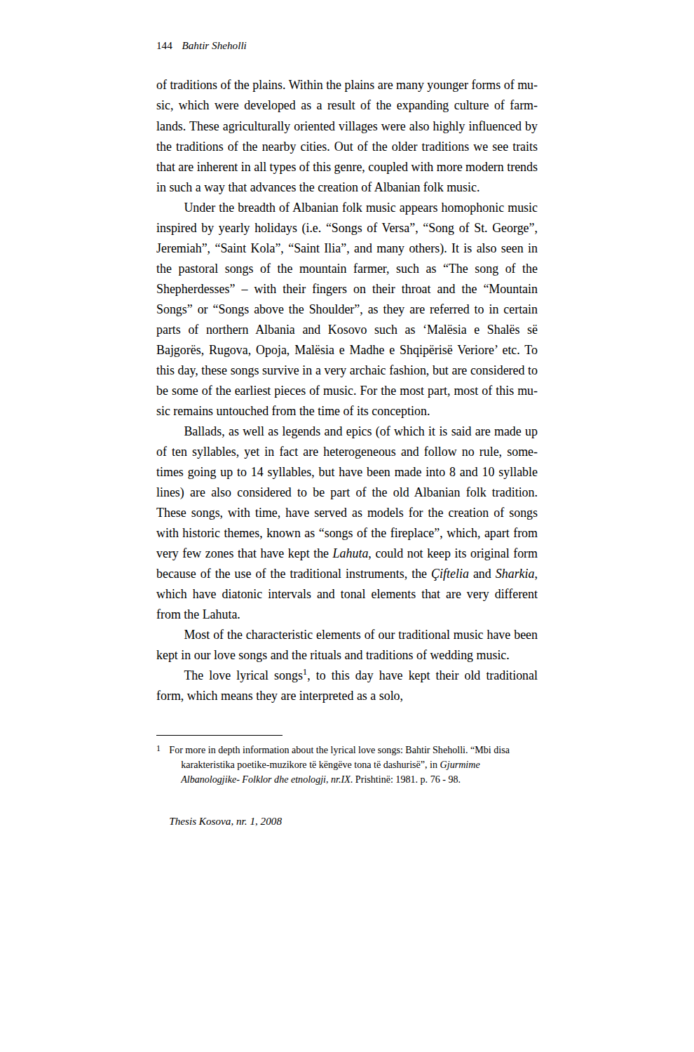144 Bahtir Sheholli
of traditions of the plains. Within the plains are many younger forms of music, which were developed as a result of the expanding culture of farmlands. These agriculturally oriented villages were also highly influenced by the traditions of the nearby cities. Out of the older traditions we see traits that are inherent in all types of this genre, coupled with more modern trends in such a way that advances the creation of Albanian folk music.
Under the breadth of Albanian folk music appears homophonic music inspired by yearly holidays (i.e. “Songs of Versa”, “Song of St. George”, Jeremiah”, “Saint Kola”, “Saint Ilia”, and many others). It is also seen in the pastoral songs of the mountain farmer, such as “The song of the Shepherdesses” – with their fingers on their throat and the “Mountain Songs” or “Songs above the Shoulder”, as they are referred to in certain parts of northern Albania and Kosovo such as ‘Malësia e Shalës së Bajgorës, Rugova, Opoja, Malësia e Madhe e Shqipërisë Veriore’ etc. To this day, these songs survive in a very archaic fashion, but are considered to be some of the earliest pieces of music. For the most part, most of this music remains untouched from the time of its conception.
Ballads, as well as legends and epics (of which it is said are made up of ten syllables, yet in fact are heterogeneous and follow no rule, sometimes going up to 14 syllables, but have been made into 8 and 10 syllable lines) are also considered to be part of the old Albanian folk tradition. These songs, with time, have served as models for the creation of songs with historic themes, known as “songs of the fireplace”, which, apart from very few zones that have kept the Lahuta, could not keep its original form because of the use of the traditional instruments, the Çiftelia and Sharkia, which have diatonic intervals and tonal elements that are very different from the Lahuta.
Most of the characteristic elements of our traditional music have been kept in our love songs and the rituals and traditions of wedding music.
The love lyrical songs1, to this day have kept their old traditional form, which means they are interpreted as a solo,
1 For more in depth information about the lyrical love songs: Bahtir Sheholli. “Mbi disa karakteristika poetike-muzikore të këngëve tona të dashurisë”, in Gjurmime Albanologjike- Folklor dhe etnologji, nr.IX. Prishtinë: 1981. p. 76 - 98.
Thesis Kosova, nr. 1, 2008